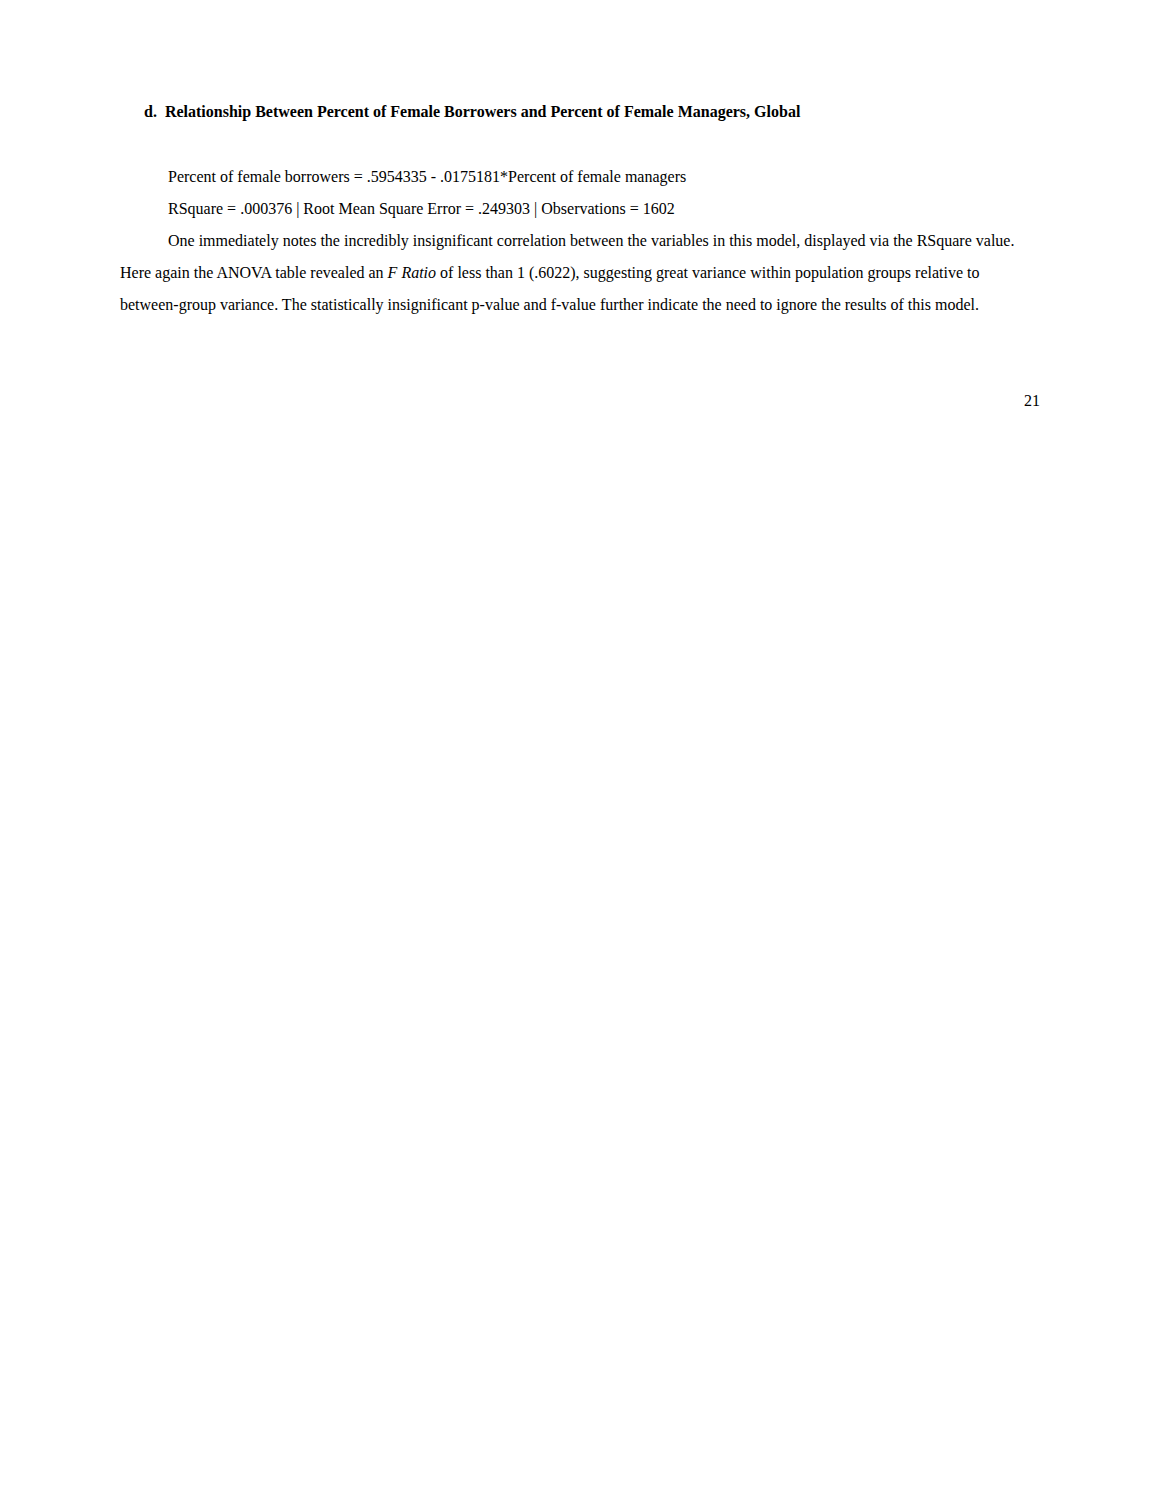d. Relationship Between Percent of Female Borrowers and Percent of Female Managers, Global
Percent of female borrowers = .5954335 - .0175181*Percent of female managers
RSquare = .000376 | Root Mean Square Error = .249303 | Observations = 1602
One immediately notes the incredibly insignificant correlation between the variables in this model, displayed via the RSquare value. Here again the ANOVA table revealed an F Ratio of less than 1 (.6022), suggesting great variance within population groups relative to between-group variance. The statistically insignificant p-value and f-value further indicate the need to ignore the results of this model.
21